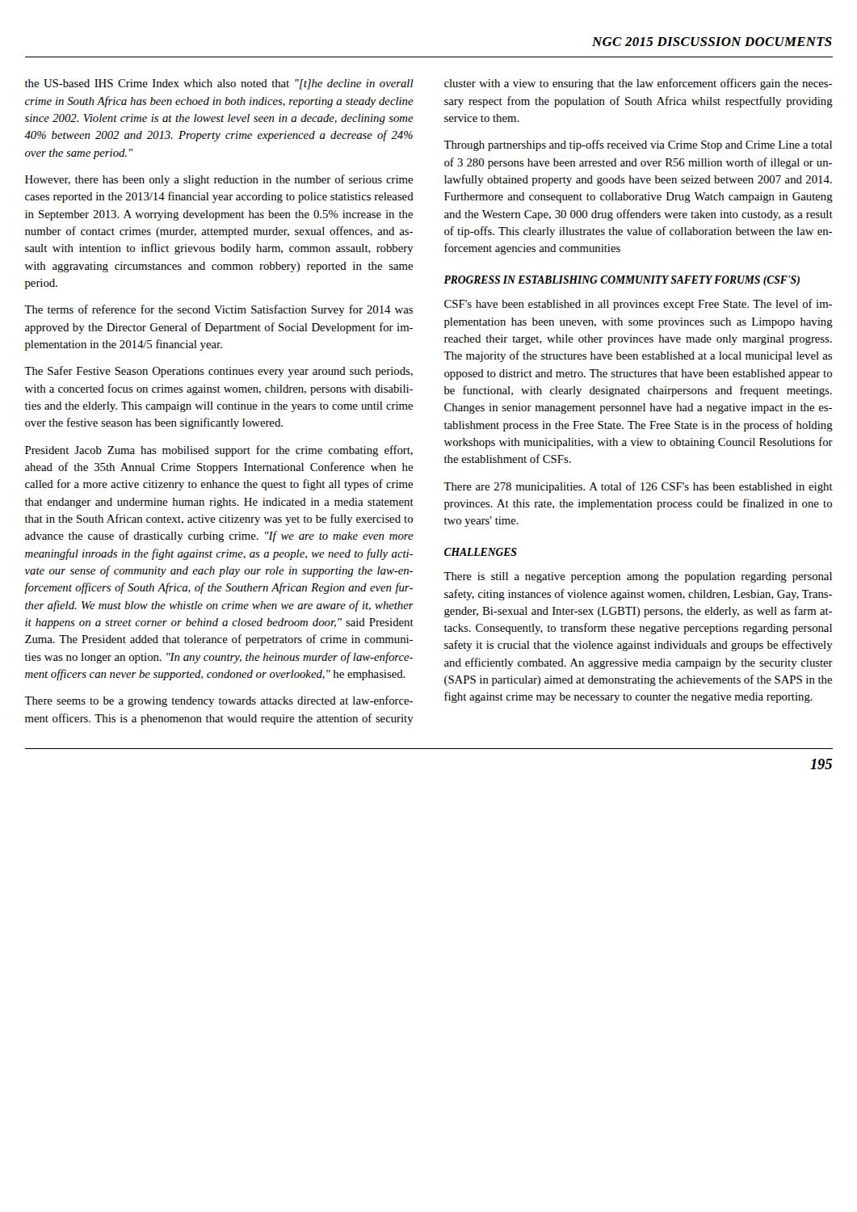NGC 2015 DISCUSSION DOCUMENTS
the US-based IHS Crime Index which also noted that "[t]he decline in overall crime in South Africa has been echoed in both indices, reporting a steady decline since 2002. Violent crime is at the lowest level seen in a decade, declining some 40% between 2002 and 2013. Property crime experienced a decrease of 24% over the same period."
However, there has been only a slight reduction in the number of serious crime cases reported in the 2013/14 financial year according to police statistics released in September 2013. A worrying development has been the 0.5% increase in the number of contact crimes (murder, attempted murder, sexual offences, and assault with intention to inflict grievous bodily harm, common assault, robbery with aggravating circumstances and common robbery) reported in the same period.
The terms of reference for the second Victim Satisfaction Survey for 2014 was approved by the Director General of Department of Social Development for implementation in the 2014/5 financial year.
The Safer Festive Season Operations continues every year around such periods, with a concerted focus on crimes against women, children, persons with disabilities and the elderly. This campaign will continue in the years to come until crime over the festive season has been significantly lowered.
President Jacob Zuma has mobilised support for the crime combating effort, ahead of the 35th Annual Crime Stoppers International Conference when he called for a more active citizenry to enhance the quest to fight all types of crime that endanger and undermine human rights. He indicated in a media statement that in the South African context, active citizenry was yet to be fully exercised to advance the cause of drastically curbing crime. "If we are to make even more meaningful inroads in the fight against crime, as a people, we need to fully activate our sense of community and each play our role in supporting the law-enforcement officers of South Africa, of the Southern African Region and even further afield. We must blow the whistle on crime when we are aware of it, whether it happens on a street corner or behind a closed bedroom door," said President Zuma. The President added that tolerance of perpetrators of crime in communities was no longer an option. "In any country, the heinous murder of law-enforcement officers can never be supported, condoned or overlooked," he emphasised.
There seems to be a growing tendency towards attacks directed at law-enforcement officers. This is a phenomenon that would require the attention of security cluster with a view to ensuring that the law enforcement officers gain the necessary respect from the population of South Africa whilst respectfully providing service to them.
Through partnerships and tip-offs received via Crime Stop and Crime Line a total of 3 280 persons have been arrested and over R56 million worth of illegal or unlawfully obtained property and goods have been seized between 2007 and 2014. Furthermore and consequent to collaborative Drug Watch campaign in Gauteng and the Western Cape, 30 000 drug offenders were taken into custody, as a result of tip-offs. This clearly illustrates the value of collaboration between the law enforcement agencies and communities
Progress in establishing Community Safety Forums (CSF's)
CSF's have been established in all provinces except Free State. The level of implementation has been uneven, with some provinces such as Limpopo having reached their target, while other provinces have made only marginal progress. The majority of the structures have been established at a local municipal level as opposed to district and metro. The structures that have been established appear to be functional, with clearly designated chairpersons and frequent meetings. Changes in senior management personnel have had a negative impact in the establishment process in the Free State. The Free State is in the process of holding workshops with municipalities, with a view to obtaining Council Resolutions for the establishment of CSFs.
There are 278 municipalities. A total of 126 CSF's has been established in eight provinces. At this rate, the implementation process could be finalized in one to two years' time.
Challenges
There is still a negative perception among the population regarding personal safety, citing instances of violence against women, children, Lesbian, Gay, Trans-gender, Bi-sexual and Inter-sex (LGBTI) persons, the elderly, as well as farm attacks. Consequently, to transform these negative perceptions regarding personal safety it is crucial that the violence against individuals and groups be effectively and efficiently combated. An aggressive media campaign by the security cluster (SAPS in particular) aimed at demonstrating the achievements of the SAPS in the fight against crime may be necessary to counter the negative media reporting.
195